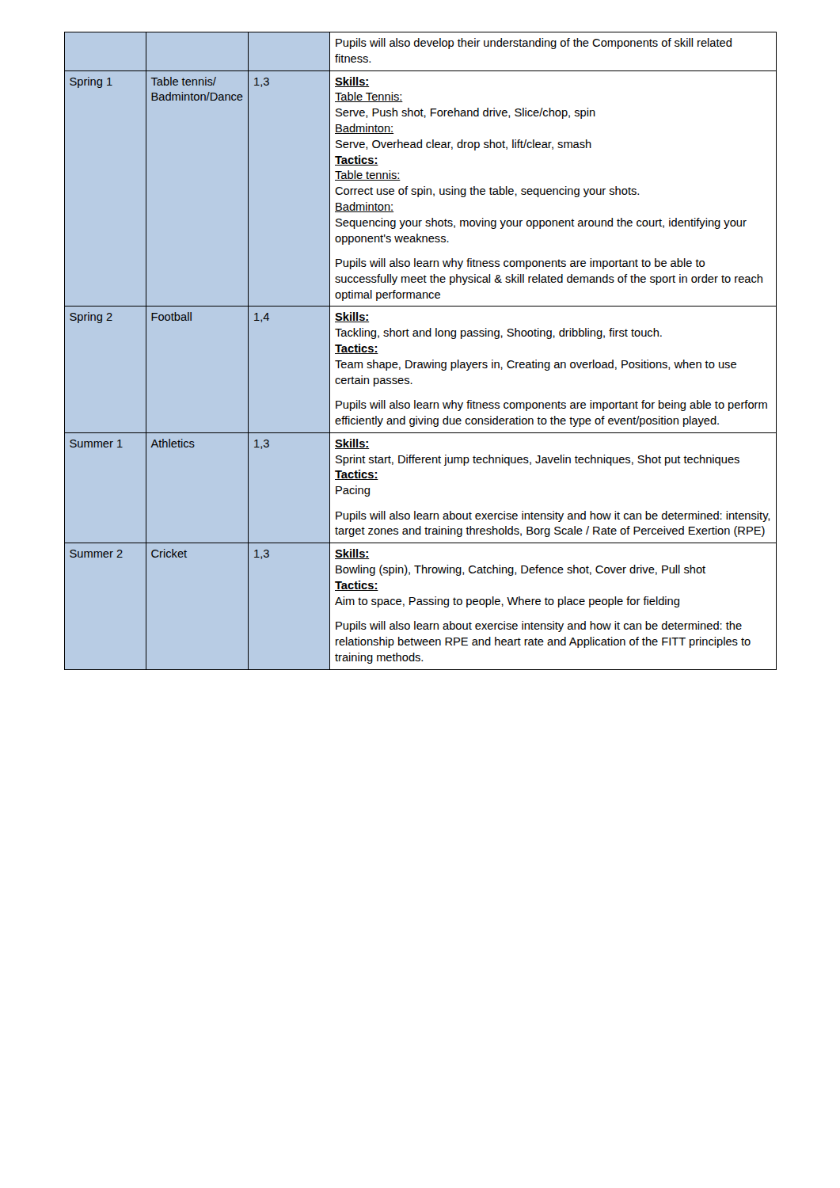| | | | Pupils will also develop their understanding of the Components of skill related fitness. |
| Spring 1 | Table tennis/ Badminton/Dance | 1,3 | Skills: Table Tennis: Serve, Push shot, Forehand drive, Slice/chop, spin Badminton: Serve, Overhead clear, drop shot, lift/clear, smash Tactics: Table tennis: Correct use of spin, using the table, sequencing your shots. Badminton: Sequencing your shots, moving your opponent around the court, identifying your opponent's weakness. Pupils will also learn why fitness components are important to be able to successfully meet the physical & skill related demands of the sport in order to reach optimal performance |
| Spring 2 | Football | 1,4 | Skills: Tackling, short and long passing, Shooting, dribbling, first touch. Tactics: Team shape, Drawing players in, Creating an overload, Positions, when to use certain passes. Pupils will also learn why fitness components are important for being able to perform efficiently and giving due consideration to the type of event/position played. |
| Summer 1 | Athletics | 1,3 | Skills: Sprint start, Different jump techniques, Javelin techniques, Shot put techniques Tactics: Pacing Pupils will also learn about exercise intensity and how it can be determined: intensity, target zones and training thresholds, Borg Scale / Rate of Perceived Exertion (RPE) |
| Summer 2 | Cricket | 1,3 | Skills: Bowling (spin), Throwing, Catching, Defence shot, Cover drive, Pull shot Tactics: Aim to space, Passing to people, Where to place people for fielding Pupils will also learn about exercise intensity and how it can be determined: the relationship between RPE and heart rate and Application of the FITT principles to training methods. |